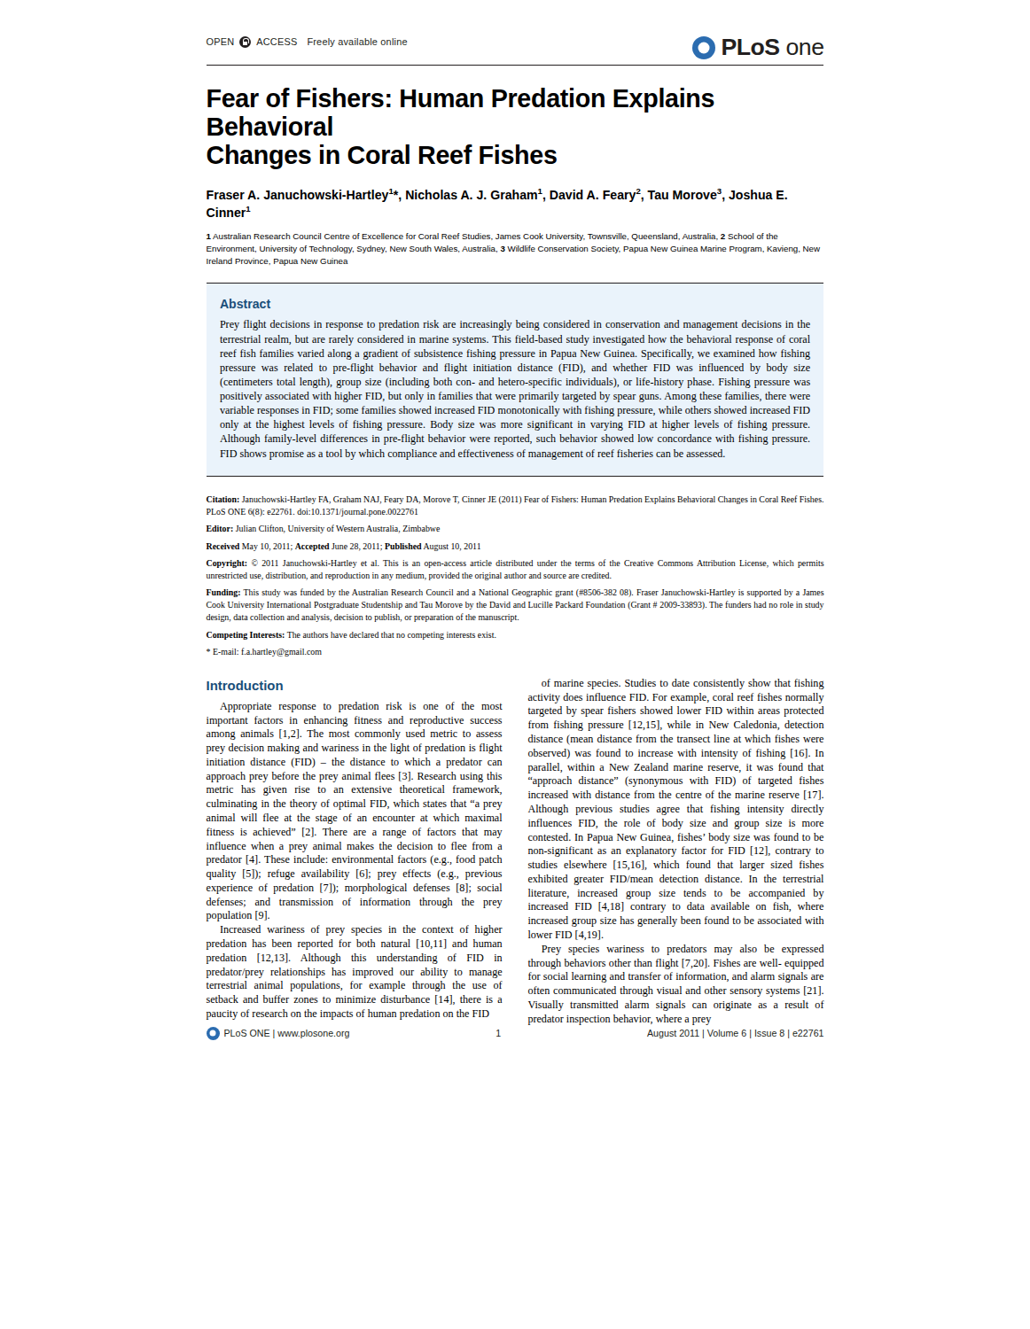OPEN ACCESS Freely available online
PLoS one
Fear of Fishers: Human Predation Explains Behavioral
Changes in Coral Reef Fishes
Fraser A. Januchowski-Hartley1*, Nicholas A. J. Graham1, David A. Feary2, Tau Morove3, Joshua E.
Cinner1
1 Australian Research Council Centre of Excellence for Coral Reef Studies, James Cook University, Townsville, Queensland, Australia, 2 School of the Environment, University of Technology, Sydney, New South Wales, Australia, 3 Wildlife Conservation Society, Papua New Guinea Marine Program, Kavieng, New Ireland Province, Papua New Guinea
Abstract
Prey flight decisions in response to predation risk are increasingly being considered in conservation and management decisions in the terrestrial realm, but are rarely considered in marine systems. This field-based study investigated how the behavioral response of coral reef fish families varied along a gradient of subsistence fishing pressure in Papua New Guinea. Specifically, we examined how fishing pressure was related to pre-flight behavior and flight initiation distance (FID), and whether FID was influenced by body size (centimeters total length), group size (including both con- and hetero-specific individuals), or life-history phase. Fishing pressure was positively associated with higher FID, but only in families that were primarily targeted by spear guns. Among these families, there were variable responses in FID; some families showed increased FID monotonically with fishing pressure, while others showed increased FID only at the highest levels of fishing pressure. Body size was more significant in varying FID at higher levels of fishing pressure. Although family-level differences in pre-flight behavior were reported, such behavior showed low concordance with fishing pressure. FID shows promise as a tool by which compliance and effectiveness of management of reef fisheries can be assessed.
Citation: Januchowski-Hartley FA, Graham NAJ, Feary DA, Morove T, Cinner JE (2011) Fear of Fishers: Human Predation Explains Behavioral Changes in Coral Reef Fishes. PLoS ONE 6(8): e22761. doi:10.1371/journal.pone.0022761
Editor: Julian Clifton, University of Western Australia, Zimbabwe
Received May 10, 2011; Accepted June 28, 2011; Published August 10, 2011
Copyright: © 2011 Januchowski-Hartley et al. This is an open-access article distributed under the terms of the Creative Commons Attribution License, which permits unrestricted use, distribution, and reproduction in any medium, provided the original author and source are credited.
Funding: This study was funded by the Australian Research Council and a National Geographic grant (#8506-382 08). Fraser Januchowski-Hartley is supported by a James Cook University International Postgraduate Studentship and Tau Morove by the David and Lucille Packard Foundation (Grant # 2009-33893). The funders had no role in study design, data collection and analysis, decision to publish, or preparation of the manuscript.
Competing Interests: The authors have declared that no competing interests exist.
* E-mail: f.a.hartley@gmail.com
Introduction
Appropriate response to predation risk is one of the most important factors in enhancing fitness and reproductive success among animals [1,2]. The most commonly used metric to assess prey decision making and wariness in the light of predation is flight initiation distance (FID) – the distance to which a predator can approach prey before the prey animal flees [3]. Research using this metric has given rise to an extensive theoretical framework, culminating in the theory of optimal FID, which states that “a prey animal will flee at the stage of an encounter at which maximal fitness is achieved” [2]. There are a range of factors that may influence when a prey animal makes the decision to flee from a predator [4]. These include: environmental factors (e.g., food patch quality [5]); refuge availability [6]; prey effects (e.g., previous experience of predation [7]); morphological defenses [8]; social defenses; and transmission of information through the prey population [9].
Increased wariness of prey species in the context of higher predation has been reported for both natural [10,11] and human predation [12,13]. Although this understanding of FID in predator/prey relationships has improved our ability to manage terrestrial animal populations, for example through the use of setback and buffer zones to minimize disturbance [14], there is a paucity of research on the impacts of human predation on the FID
of marine species. Studies to date consistently show that fishing activity does influence FID. For example, coral reef fishes normally targeted by spear fishers showed lower FID within areas protected from fishing pressure [12,15], while in New Caledonia, detection distance (mean distance from the transect line at which fishes were observed) was found to increase with intensity of fishing [16]. In parallel, within a New Zealand marine reserve, it was found that “approach distance” (synonymous with FID) of targeted fishes increased with distance from the centre of the marine reserve [17]. Although previous studies agree that fishing intensity directly influences FID, the role of body size and group size is more contested. In Papua New Guinea, fishes’ body size was found to be non-significant as an explanatory factor for FID [12], contrary to studies elsewhere [15,16], which found that larger sized fishes exhibited greater FID/mean detection distance. In the terrestrial literature, increased group size tends to be accompanied by increased FID [4,18] contrary to data available on fish, where increased group size has generally been found to be associated with lower FID [4,19].
Prey species wariness to predators may also be expressed through behaviors other than flight [7,20]. Fishes are well- equipped for social learning and transfer of information, and alarm signals are often communicated through visual and other sensory systems [21]. Visually transmitted alarm signals can originate as a result of predator inspection behavior, where a prey
PLoS ONE | www.plosone.org
1
August 2011 | Volume 6 | Issue 8 | e22761